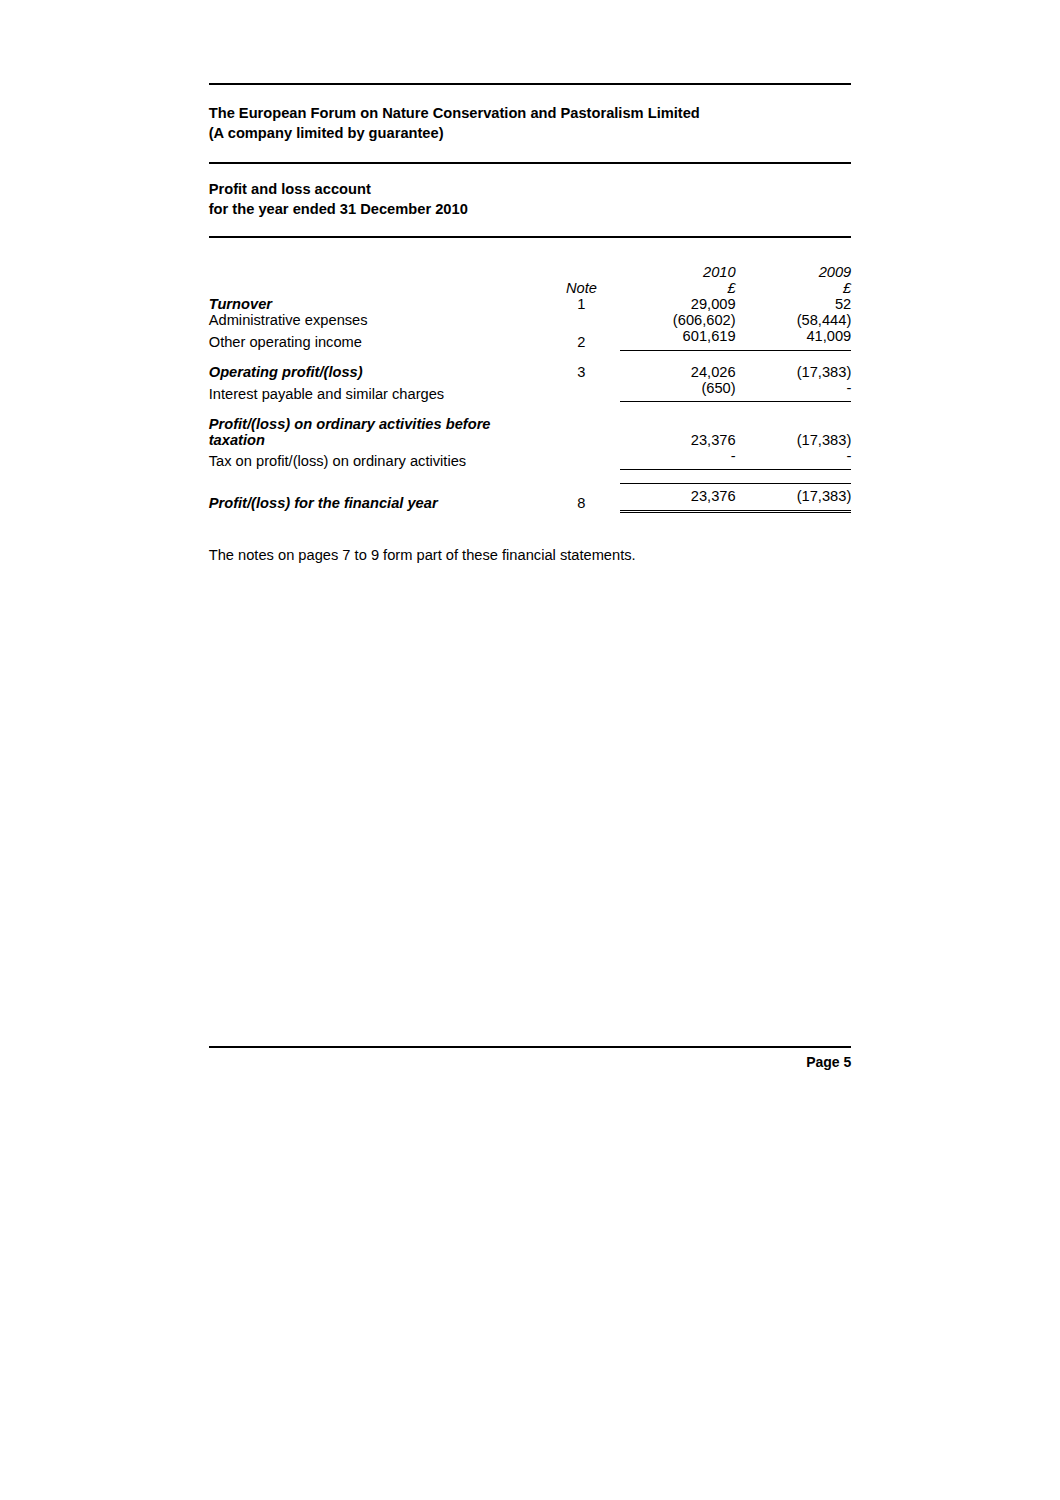The European Forum on Nature Conservation and Pastoralism Limited
(A company limited by guarantee)
Profit and loss account
for the year ended 31 December 2010
| | | 2010 | 2009 |
| --- | --- | --- | --- |
| | Note | £ | £ |
| Turnover | 1 | 29,009 | 52 |
| Administrative expenses | | (606,602) | (58,444) |
| Other operating income | 2 | 601,619 | 41,009 |
| Operating profit/(loss) | 3 | 24,026 | (17,383) |
| Interest payable and similar charges | | (650) | - |
| Profit/(loss) on ordinary activities before taxation | | 23,376 | (17,383) |
| Tax on profit/(loss) on ordinary activities | | - | - |
| Profit/(loss) for the financial year | 8 | 23,376 | (17,383) |
The notes on pages 7 to 9 form part of these financial statements.
Page 5